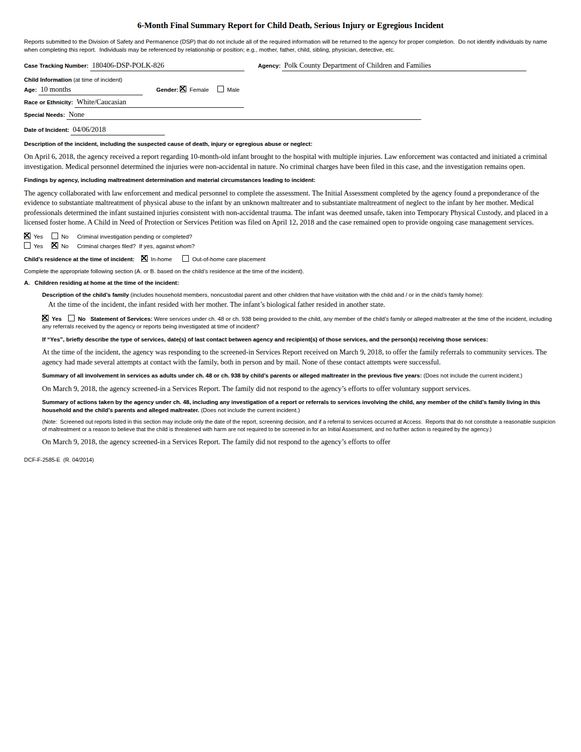6-Month Final Summary Report for Child Death, Serious Injury or Egregious Incident
Reports submitted to the Division of Safety and Permanence (DSP) that do not include all of the required information will be returned to the agency for proper completion. Do not identify individuals by name when completing this report. Individuals may be referenced by relationship or position; e.g., mother, father, child, sibling, physician, detective, etc.
Case Tracking Number: 180406-DSP-POLK-826 Agency: Polk County Department of Children and Families
Child Information (at time of incident)
Age: 10 months Gender: Female Male
Race or Ethnicity: White/Caucasian
Special Needs: None
Date of Incident: 04/06/2018
Description of the incident, including the suspected cause of death, injury or egregious abuse or neglect:
On April 6, 2018, the agency received a report regarding 10-month-old infant brought to the hospital with multiple injuries. Law enforcement was contacted and initiated a criminal investigation. Medical personnel determined the injuries were non-accidental in nature. No criminal charges have been filed in this case, and the investigation remains open.
Findings by agency, including maltreatment determination and material circumstances leading to incident:
The agency collaborated with law enforcement and medical personnel to complete the assessment. The Initial Assessment completed by the agency found a preponderance of the evidence to substantiate maltreatment of physical abuse to the infant by an unknown maltreater and to substantiate maltreatment of neglect to the infant by her mother. Medical professionals determined the infant sustained injuries consistent with non-accidental trauma. The infant was deemed unsafe, taken into Temporary Physical Custody, and placed in a licensed foster home. A Child in Need of Protection or Services Petition was filed on April 12, 2018 and the case remained open to provide ongoing case management services.
Yes No Criminal investigation pending or completed?
Yes No Criminal charges filed? If yes, against whom?
Child’s residence at the time of incident: In-home Out-of-home care placement
Complete the appropriate following section (A. or B. based on the child’s residence at the time of the incident).
A. Children residing at home at the time of the incident:
Description of the child’s family (includes household members, noncustodial parent and other children that have visitation with the child and / or in the child’s family home):
At the time of the incident, the infant resided with her mother. The infant’s biological father resided in another state.
Yes No Statement of Services: Were services under ch. 48 or ch. 938 being provided to the child, any member of the child’s family or alleged maltreater at the time of the incident, including any referrals received by the agency or reports being investigated at time of incident?
If “Yes”, briefly describe the type of services, date(s) of last contact between agency and recipient(s) of those services, and the person(s) receiving those services:
At the time of the incident, the agency was responding to the screened-in Services Report received on March 9, 2018, to offer the family referrals to community services. The agency had made several attempts at contact with the family, both in person and by mail. None of these contact attempts were successful.
Summary of all involvement in services as adults under ch. 48 or ch. 938 by child’s parents or alleged maltreater in the previous five years: (Does not include the current incident.)
On March 9, 2018, the agency screened-in a Services Report. The family did not respond to the agency’s efforts to offer voluntary support services.
Summary of actions taken by the agency under ch. 48, including any investigation of a report or referrals to services involving the child, any member of the child’s family living in this household and the child’s parents and alleged maltreater. (Does not include the current incident.)
(Note: Screened out reports listed in this section may include only the date of the report, screening decision, and if a referral to services occurred at Access. Reports that do not constitute a reasonable suspicion of maltreatment or a reason to believe that the child is threatened with harm are not required to be screened in for an Initial Assessment, and no further action is required by the agency.)
On March 9, 2018, the agency screened-in a Services Report. The family did not respond to the agency’s efforts to offer
DCF-F-2585-E (R. 04/2014)